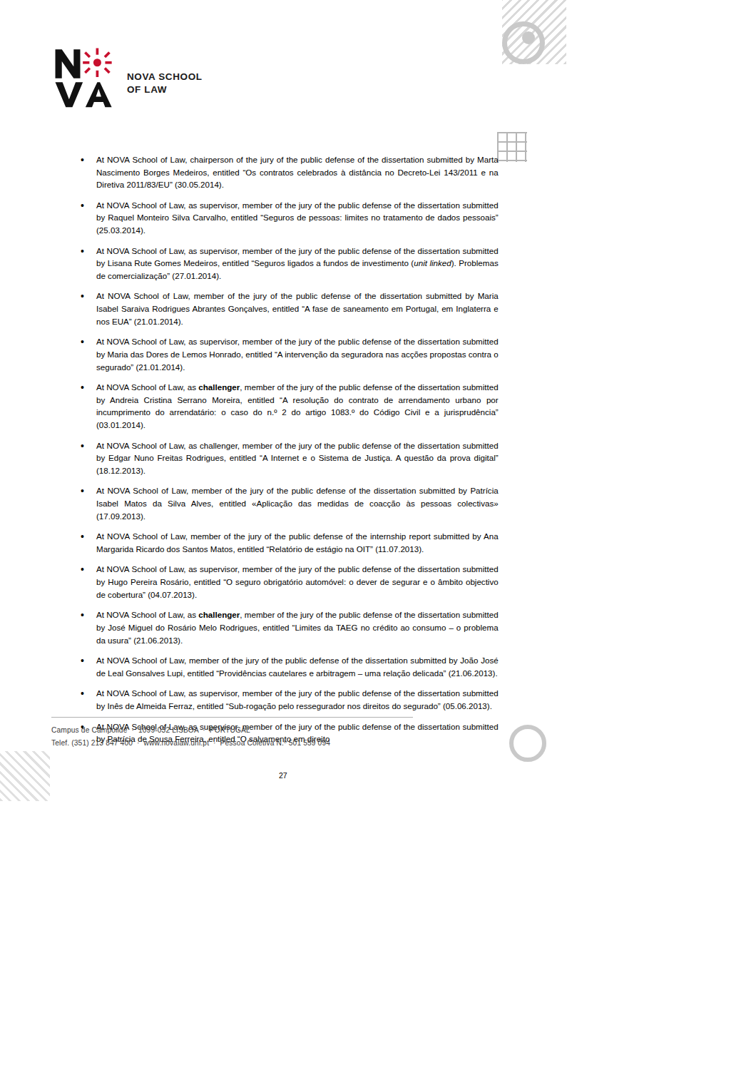NOVA School
of Law
At NOVA School of Law, chairperson of the jury of the public defense of the dissertation submitted by Marta Nascimento Borges Medeiros, entitled “Os contratos celebrados à distância no Decreto-Lei 143/2011 e na Diretiva 2011/83/EU” (30.05.2014).
At NOVA School of Law, as supervisor, member of the jury of the public defense of the dissertation submitted by Raquel Monteiro Silva Carvalho, entitled “Seguros de pessoas: limites no tratamento de dados pessoais” (25.03.2014).
At NOVA School of Law, as supervisor, member of the jury of the public defense of the dissertation submitted by Lisana Rute Gomes Medeiros, entitled “Seguros ligados a fundos de investimento (unit linked). Problemas de comercialização” (27.01.2014).
At NOVA School of Law, member of the jury of the public defense of the dissertation submitted by Maria Isabel Saraiva Rodrigues Abrantes Gonçalves, entitled “A fase de saneamento em Portugal, em Inglaterra e nos EUA” (21.01.2014).
At NOVA School of Law, as supervisor, member of the jury of the public defense of the dissertation submitted by Maria das Dores de Lemos Honrado, entitled “A intervenção da seguradora nas acções propostas contra o segurado” (21.01.2014).
At NOVA School of Law, as challenger, member of the jury of the public defense of the dissertation submitted by Andreia Cristina Serrano Moreira, entitled “A resolução do contrato de arrendamento urbano por incumprimento do arrendatário: o caso do n.º 2 do artigo 1083.º do Código Civil e a jurisprudência” (03.01.2014).
At NOVA School of Law, as challenger, member of the jury of the public defense of the dissertation submitted by Edgar Nuno Freitas Rodrigues, entitled “A Internet e o Sistema de Justiça. A questão da prova digital” (18.12.2013).
At NOVA School of Law, member of the jury of the public defense of the dissertation submitted by Patrícia Isabel Matos da Silva Alves, entitled «Aplicação das medidas de coacção às pessoas colectivas» (17.09.2013).
At NOVA School of Law, member of the jury of the public defense of the internship report submitted by Ana Margarida Ricardo dos Santos Matos, entitled “Relatório de estágio na OIT” (11.07.2013).
At NOVA School of Law, as supervisor, member of the jury of the public defense of the dissertation submitted by Hugo Pereira Rosário, entitled “O seguro obrigatório automóvel: o dever de segurar e o âmbito objectivo de cobertura” (04.07.2013).
At NOVA School of Law, as challenger, member of the jury of the public defense of the dissertation submitted by José Miguel do Rosário Melo Rodrigues, entitled “Limites da TAEG no crédito ao consumo – o problema da usura” (21.06.2013).
At NOVA School of Law, member of the jury of the public defense of the dissertation submitted by João José de Leal Gonsalves Lupi, entitled “Providências cautelares e arbitragem – uma relação delicada” (21.06.2013).
At NOVA School of Law, as supervisor, member of the jury of the public defense of the dissertation submitted by Inês de Almeida Ferraz, entitled “Sub-rogação pelo ressegurador nos direitos do segurado” (05.06.2013).
At NOVA School of Law, as supervisor, member of the jury of the public defense of the dissertation submitted by Patrícia de Sousa Ferreira, entitled “O salvamento em direito
Campus de Campolide · 1099-032 LISBOA · PORTUGAL
Telef. (351) 213 847 400 · www.novalaw.unl.pt · Pessoa Coletiva N.º 501 559 094
27